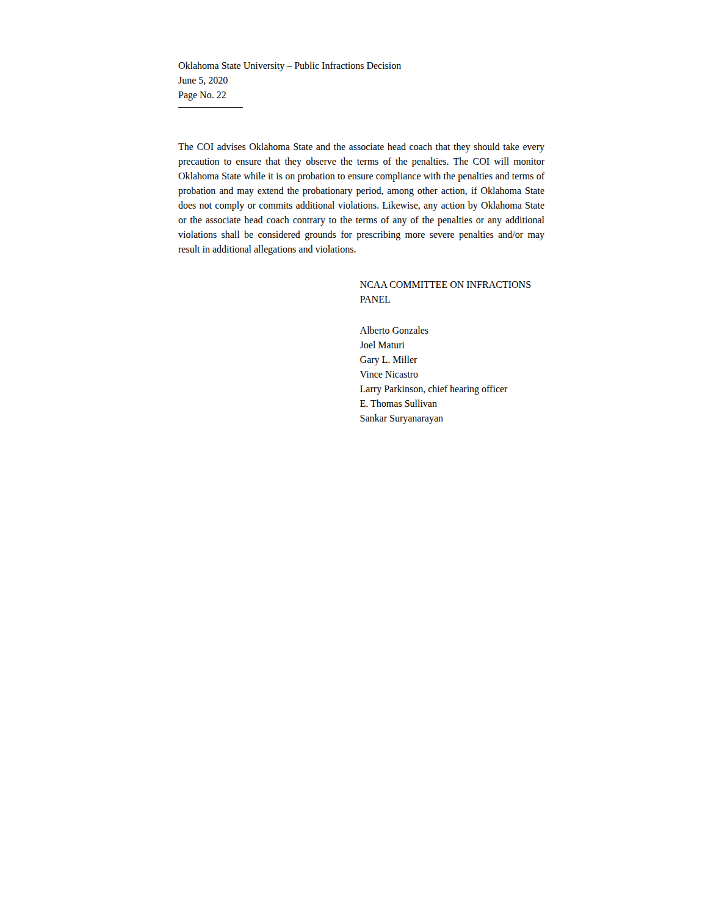Oklahoma State University – Public Infractions Decision
June 5, 2020
Page No. 22
The COI advises Oklahoma State and the associate head coach that they should take every precaution to ensure that they observe the terms of the penalties. The COI will monitor Oklahoma State while it is on probation to ensure compliance with the penalties and terms of probation and may extend the probationary period, among other action, if Oklahoma State does not comply or commits additional violations. Likewise, any action by Oklahoma State or the associate head coach contrary to the terms of any of the penalties or any additional violations shall be considered grounds for prescribing more severe penalties and/or may result in additional allegations and violations.
NCAA COMMITTEE ON INFRACTIONS PANEL
Alberto Gonzales
Joel Maturi
Gary L. Miller
Vince Nicastro
Larry Parkinson, chief hearing officer
E. Thomas Sullivan
Sankar Suryanarayan